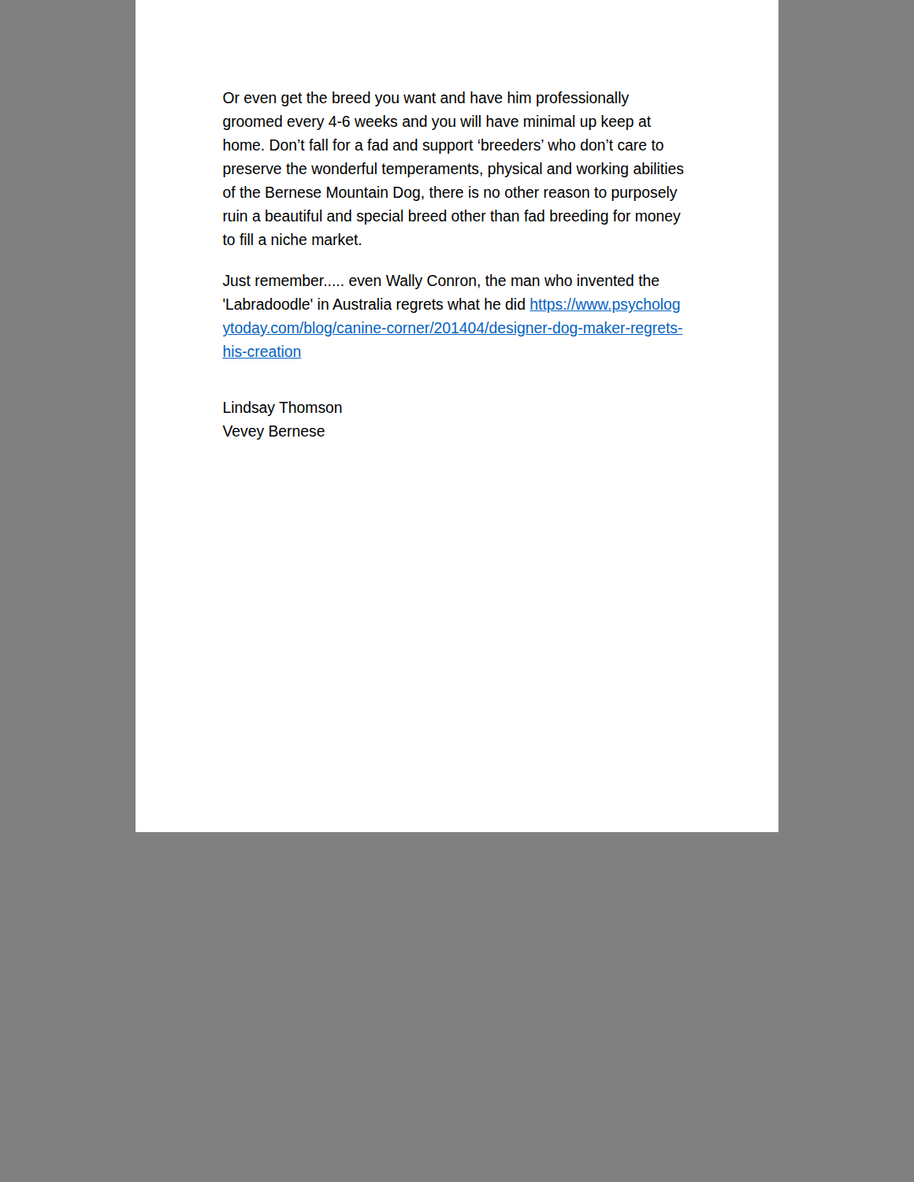Or even get the breed you want and have him professionally groomed every 4-6 weeks and you will have minimal up keep at home. Don’t fall for a fad and support ‘breeders’ who don’t care to preserve the wonderful temperaments, physical and working abilities of the Bernese Mountain Dog, there is no other reason to purposely ruin a beautiful and special breed other than fad breeding for money to fill a niche market.
Just remember..... even Wally Conron, the man who invented the 'Labradoodle' in Australia regrets what he did https://www.psychologytoday.com/blog/canine-corner/201404/designer-dog-maker-regrets-his-creation
Lindsay Thomson Vevey Bernese